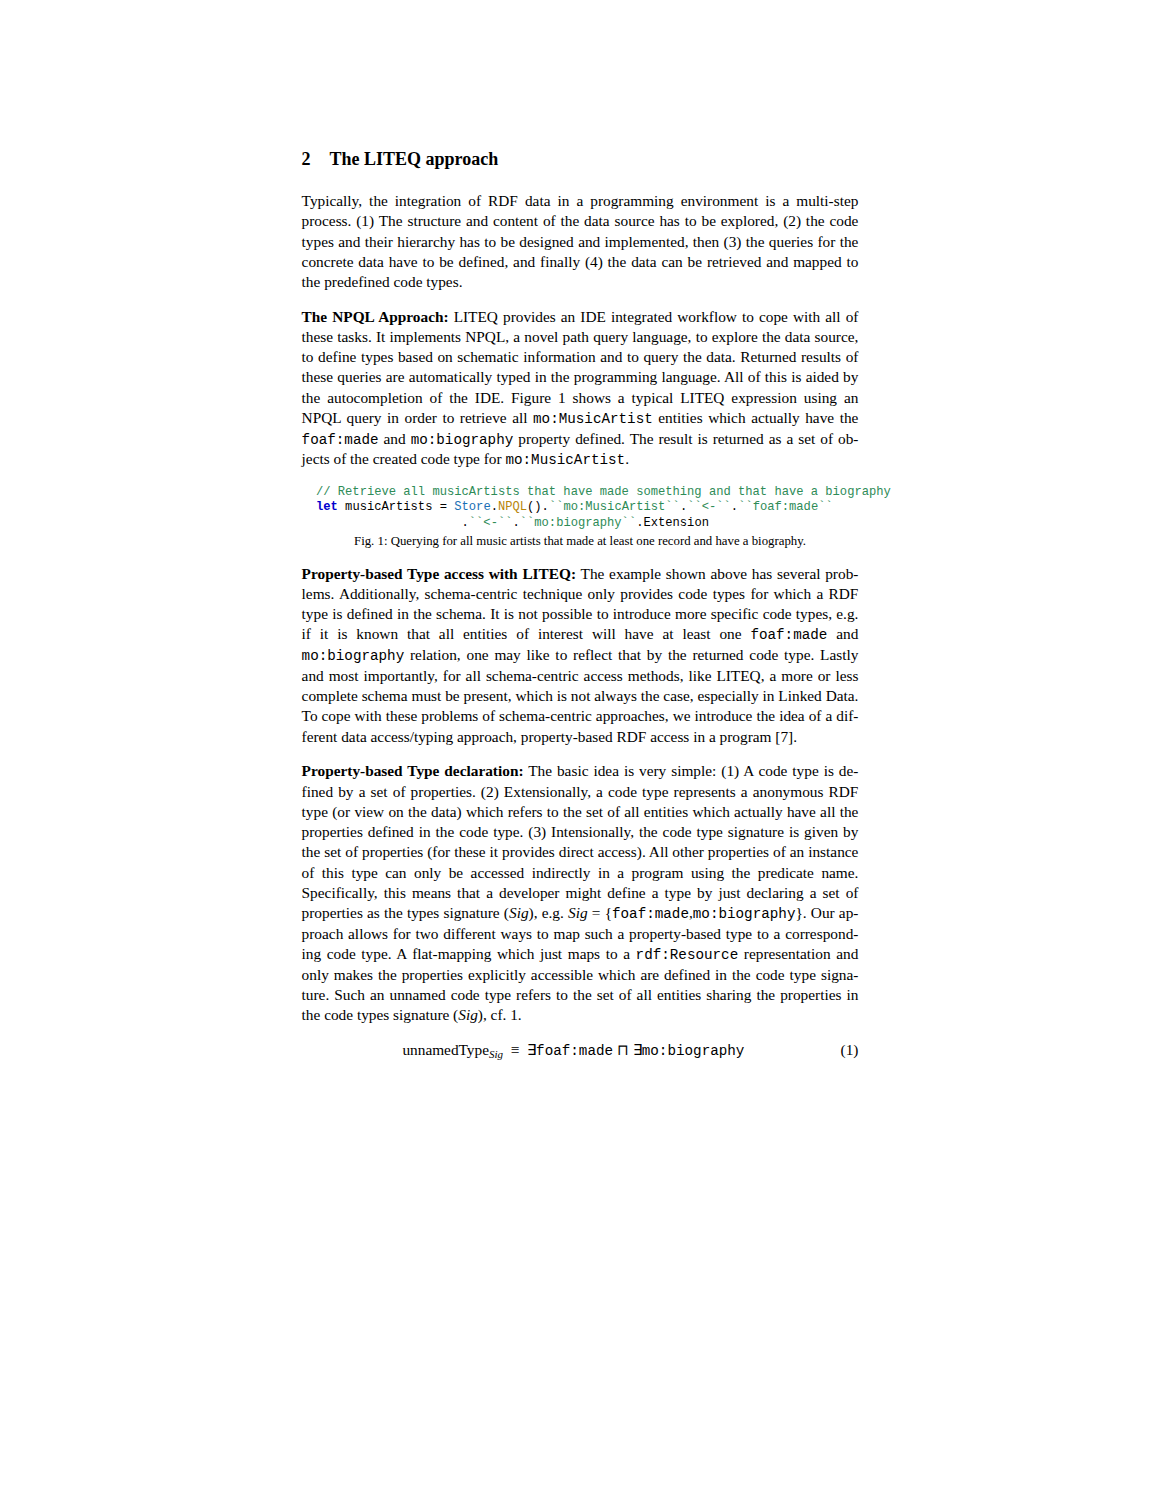2 The LITEQ approach
Typically, the integration of RDF data in a programming environment is a multi-step process. (1) The structure and content of the data source has to be explored, (2) the code types and their hierarchy has to be designed and implemented, then (3) the queries for the concrete data have to be defined, and finally (4) the data can be retrieved and mapped to the predefined code types.
The NPQL Approach: LITEQ provides an IDE integrated workflow to cope with all of these tasks. It implements NPQL, a novel path query language, to explore the data source, to define types based on schematic information and to query the data. Returned results of these queries are automatically typed in the programming language. All of this is aided by the autocompletion of the IDE. Figure 1 shows a typical LITEQ expression using an NPQL query in order to retrieve all mo:MusicArtist entities which actually have the foaf:made and mo:biography property defined. The result is returned as a set of objects of the created code type for mo:MusicArtist.
// Retrieve all musicArtists that have made something and that have a biography let musicArtists = Store.NPQL().``mo:MusicArtist``.``<-``.``foaf:made`` .``<-``.``mo:biography``.Extension
Fig. 1: Querying for all music artists that made at least one record and have a biography.
Property-based Type access with LITEQ: The example shown above has several problems. Additionally, schema-centric technique only provides code types for which a RDF type is defined in the schema. It is not possible to introduce more specific code types, e.g. if it is known that all entities of interest will have at least one foaf:made and mo:biography relation, one may like to reflect that by the returned code type. Lastly and most importantly, for all schema-centric access methods, like LITEQ, a more or less complete schema must be present, which is not always the case, especially in Linked Data. To cope with these problems of schema-centric approaches, we introduce the idea of a different data access/typing approach, property-based RDF access in a program [7].
Property-based Type declaration: The basic idea is very simple: (1) A code type is defined by a set of properties. (2) Extensionally, a code type represents a anonymous RDF type (or view on the data) which refers to the set of all entities which actually have all the properties defined in the code type. (3) Intensionally, the code type signature is given by the set of properties (for these it provides direct access). All other properties of an instance of this type can only be accessed indirectly in a program using the predicate name. Specifically, this means that a developer might define a type by just declaring a set of properties as the types signature (Sig), e.g. Sig = {foaf:made,mo:biography}. Our approach allows for two different ways to map such a property-based type to a corresponding code type. A flat-mapping which just maps to a rdf:Resource representation and only makes the properties explicitly accessible which are defined in the code type signature. Such an unnamed code type refers to the set of all entities sharing the properties in the code types signature (Sig), cf. 1.
unnamedTypeSig ≡ ∃foaf:made ⊓ ∃mo:biography (1)